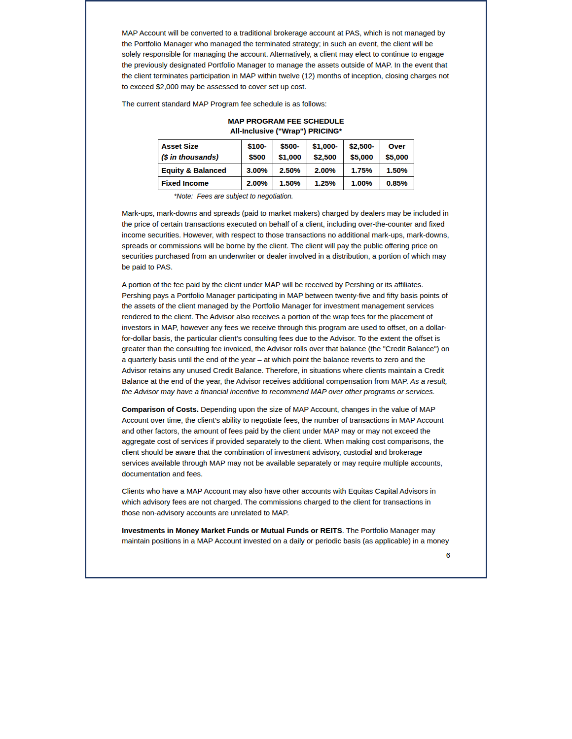MAP Account will be converted to a traditional brokerage account at PAS, which is not managed by the Portfolio Manager who managed the terminated strategy; in such an event, the client will be solely responsible for managing the account. Alternatively, a client may elect to continue to engage the previously designated Portfolio Manager to manage the assets outside of MAP. In the event that the client terminates participation in MAP within twelve (12) months of inception, closing charges not to exceed $2,000 may be assessed to cover set up cost.
The current standard MAP Program fee schedule is as follows:
MAP PROGRAM FEE SCHEDULE
All-Inclusive ("Wrap") PRICING*
| Asset Size ($ in thousands) | $100- $500 | $500- $1,000 | $1,000- $2,500 | $2,500- $5,000 | Over $5,000 |
| Equity & Balanced | 3.00% | 2.50% | 2.00% | 1.75% | 1.50% |
| Fixed Income | 2.00% | 1.50% | 1.25% | 1.00% | 0.85% |
*Note: Fees are subject to negotiation.
Mark-ups, mark-downs and spreads (paid to market makers) charged by dealers may be included in the price of certain transactions executed on behalf of a client, including over-the-counter and fixed income securities. However, with respect to those transactions no additional mark-ups, mark-downs, spreads or commissions will be borne by the client. The client will pay the public offering price on securities purchased from an underwriter or dealer involved in a distribution, a portion of which may be paid to PAS.
A portion of the fee paid by the client under MAP will be received by Pershing or its affiliates. Pershing pays a Portfolio Manager participating in MAP between twenty-five and fifty basis points of the assets of the client managed by the Portfolio Manager for investment management services rendered to the client. The Advisor also receives a portion of the wrap fees for the placement of investors in MAP, however any fees we receive through this program are used to offset, on a dollar-for-dollar basis, the particular client’s consulting fees due to the Advisor. To the extent the offset is greater than the consulting fee invoiced, the Advisor rolls over that balance (the "Credit Balance") on a quarterly basis until the end of the year – at which point the balance reverts to zero and the Advisor retains any unused Credit Balance. Therefore, in situations where clients maintain a Credit Balance at the end of the year, the Advisor receives additional compensation from MAP. As a result, the Advisor may have a financial incentive to recommend MAP over other programs or services.
Comparison of Costs. Depending upon the size of MAP Account, changes in the value of MAP Account over time, the client’s ability to negotiate fees, the number of transactions in MAP Account and other factors, the amount of fees paid by the client under MAP may or may not exceed the aggregate cost of services if provided separately to the client. When making cost comparisons, the client should be aware that the combination of investment advisory, custodial and brokerage services available through MAP may not be available separately or may require multiple accounts, documentation and fees.
Clients who have a MAP Account may also have other accounts with Equitas Capital Advisors in which advisory fees are not charged. The commissions charged to the client for transactions in those non-advisory accounts are unrelated to MAP.
Investments in Money Market Funds or Mutual Funds or REITS. The Portfolio Manager may maintain positions in a MAP Account invested on a daily or periodic basis (as applicable) in a money
6